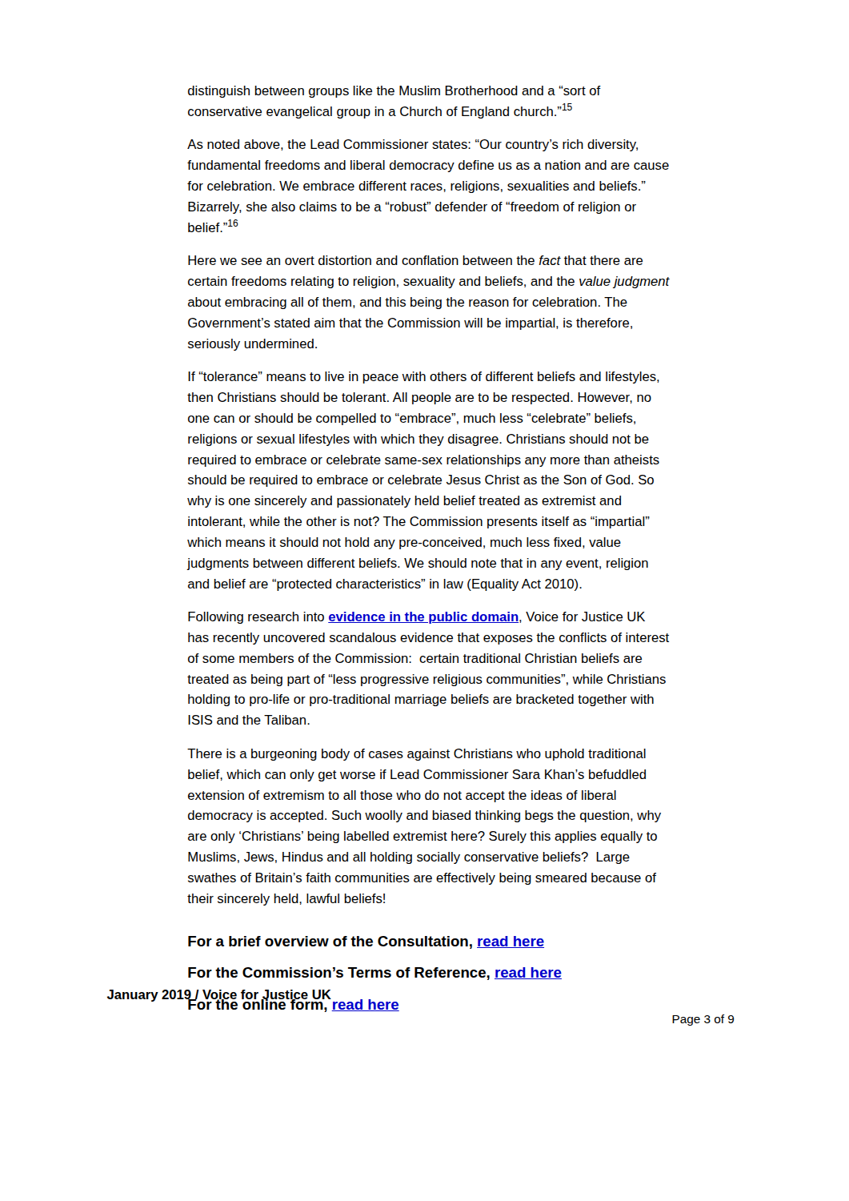distinguish between groups like the Muslim Brotherhood and a “sort of conservative evangelical group in a Church of England church.”15
As noted above, the Lead Commissioner states: “Our country’s rich diversity, fundamental freedoms and liberal democracy define us as a nation and are cause for celebration. We embrace different races, religions, sexualities and beliefs.” Bizarrely, she also claims to be a “robust” defender of “freedom of religion or belief.”16
Here we see an overt distortion and conflation between the fact that there are certain freedoms relating to religion, sexuality and beliefs, and the value judgment about embracing all of them, and this being the reason for celebration. The Government’s stated aim that the Commission will be impartial, is therefore, seriously undermined.
If “tolerance” means to live in peace with others of different beliefs and lifestyles, then Christians should be tolerant. All people are to be respected. However, no one can or should be compelled to “embrace”, much less “celebrate” beliefs, religions or sexual lifestyles with which they disagree. Christians should not be required to embrace or celebrate same-sex relationships any more than atheists should be required to embrace or celebrate Jesus Christ as the Son of God. So why is one sincerely and passionately held belief treated as extremist and intolerant, while the other is not? The Commission presents itself as “impartial” which means it should not hold any pre-conceived, much less fixed, value judgments between different beliefs. We should note that in any event, religion and belief are “protected characteristics” in law (Equality Act 2010).
Following research into evidence in the public domain, Voice for Justice UK has recently uncovered scandalous evidence that exposes the conflicts of interest of some members of the Commission: certain traditional Christian beliefs are treated as being part of “less progressive religious communities”, while Christians holding to pro-life or pro-traditional marriage beliefs are bracketed together with ISIS and the Taliban.
There is a burgeoning body of cases against Christians who uphold traditional belief, which can only get worse if Lead Commissioner Sara Khan’s befuddled extension of extremism to all those who do not accept the ideas of liberal democracy is accepted. Such woolly and biased thinking begs the question, why are only ‘Christians’ being labelled extremist here? Surely this applies equally to Muslims, Jews, Hindus and all holding socially conservative beliefs? Large swathes of Britain’s faith communities are effectively being smeared because of their sincerely held, lawful beliefs!
For a brief overview of the Consultation, read here
For the Commission’s Terms of Reference, read here
For the online form, read here
January 2019 / Voice for Justice UK
Page 3 of 9